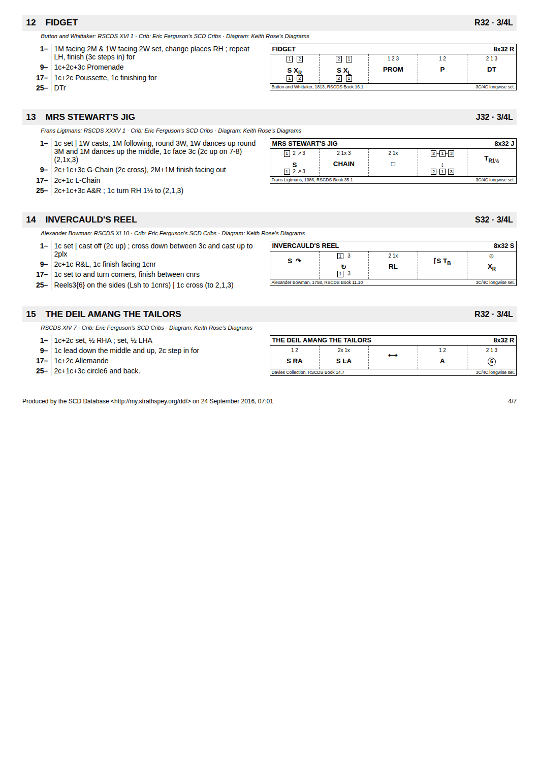12 FIDGET R32 · 3/4L
Button and Whittaker: RSCDS XVI 1 · Crib: Eric Ferguson's SCD Cribs · Diagram: Keith Rose's Diagrams
| 1– | 1M facing 2M & 1W facing 2W set, change places RH ; repeat LH, finish (3c steps in) for |
| 9– | 1c+2c+3c Promenade |
| 17– | 1c+2c Poussette, 1c finishing for |
| 25– | DTr |
FIDGET 8x32 R
1 2
S XR
1 2
2 1
S XL
2 1
1 2 3
PROM
1 2
P
2 1 3
DT
Button and Whittaker, 1813, RSCDS Book 16.13C/4C longwise set.
13 MRS STEWART'S JIG J32 · 3/4L
Frans Ligtmans: RSCDS XXXV 1 · Crib: Eric Ferguson's SCD Cribs · Diagram: Keith Rose's Diagrams
| 1– | 1c set / 1W casts, 1M following, round 3W, 1W dances up round 3M and 1M dances up the middle, 1c face 3c (2c up on 7-8) (2,1x,3) |
| 9– | 2c+1c+3c G-Chain (2c cross), 2M+1M finish facing out |
| 17– | 2c+1c L-Chain |
| 25– | 2c+1c+3c A&R ; 1c turn RH 1½ to (2,1,3) |
MRS STEWART'S JIG 8x32 J
1 2 ↗ 3
S
1 2 ↗ 3
2 1x 3
CHAIN
2 1x
□
2–1–3
↕
2–1–3
TR1½
Frans Ligtmans, 1986, RSCDS Book 35.13C/4C longwise set.
14 INVERCAULD'S REEL S32 · 3/4L
Alexander Bowman: RSCDS XI 10 · Crib: Eric Ferguson's SCD Cribs · Diagram: Keith Rose's Diagrams
| 1– | 1c set / cast off (2c up) ; cross down between 3c and cast up to 2plx |
| 9– | 2c+1c R&L, 1c finish facing 1cnr |
| 17– | 1c set to and turn corners, finish between cnrs |
| 25– | Reels3{6} on the sides (Lsh to 1cnrs) / 1c cross (to 2,1,3) |
INVERCAULD'S REEL 8x32 S
S ↷
1 3
↻
1 3
2 1x
RL
⌈S TB
◎
XR
Alexander Bowman, 1758, RSCDS Book 11.103C/4C longwise set.
15 THE DEIL AMANG THE TAILORS R32 · 3/4L
RSCDS XIV 7 · Crib: Eric Ferguson's SCD Cribs · Diagram: Keith Rose's Diagrams
| 1– | 1c+2c set, ½ RHA ; set, ½ LHA |
| 9– | 1c lead down the middle and up, 2c step in for |
| 17– | 1c+2c Allemande |
| 25– | 2c+1c+3c circle6 and back. |
THE DEIL AMANG THE TAILORS 8x32 R
1 2
S RA
2x 1x
S LA
⟷
1 2
A
2 1 3
6
Davies Collection, RSCDS Book 14.73C/4C longwise set.
Produced by the SCD Database <http://my.strathspey.org/dd/> on 24 September 2016, 07:01 4/7